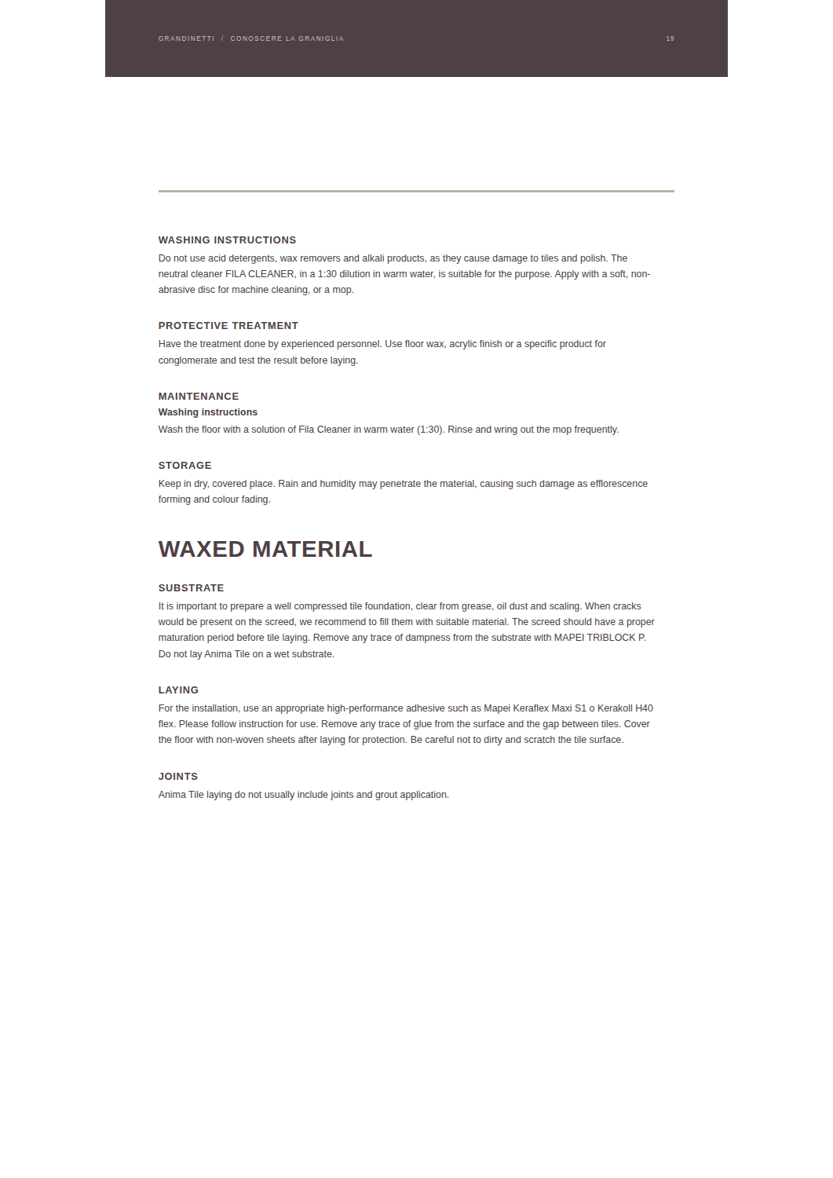GRANDINETTI / CONOSCERE LA GRANIGLIA
19
Washing instructions
Do not use acid detergents, wax removers and alkali products, as they cause damage to tiles and polish. The neutral cleaner FILA CLEANER, in a 1:30 dilution in warm water, is suitable for the purpose. Apply with a soft, non-abrasive disc for machine cleaning, or a mop.
Protective treatment
Have the treatment done by experienced personnel. Use floor wax, acrylic finish or a specific product for conglomerate and test the result before laying.
Maintenance
Washing instructions
Wash the floor with a solution of Fila Cleaner in warm water (1:30). Rinse and wring out the mop frequently.
Storage
Keep in dry, covered place. Rain and humidity may penetrate the material, causing such damage as efflorescence forming and colour fading.
Waxed material
Substrate
It is important to prepare a well compressed tile foundation, clear from grease, oil dust and scaling. When cracks would be present on the screed, we recommend to fill them with suitable material. The screed should have a proper maturation period before tile laying. Remove any trace of dampness from the substrate with MAPEI TRIBLOCK P. Do not lay Anima Tile on a wet substrate.
Laying
For the installation, use an appropriate high-performance adhesive such as Mapei Keraflex Maxi S1 o Kerakoll H40 flex. Please follow instruction for use. Remove any trace of glue from the surface and the gap between tiles. Cover the floor with non-woven sheets after laying for protection. Be careful not to dirty and scratch the tile surface.
Joints
Anima Tile laying do not usually include joints and grout application.